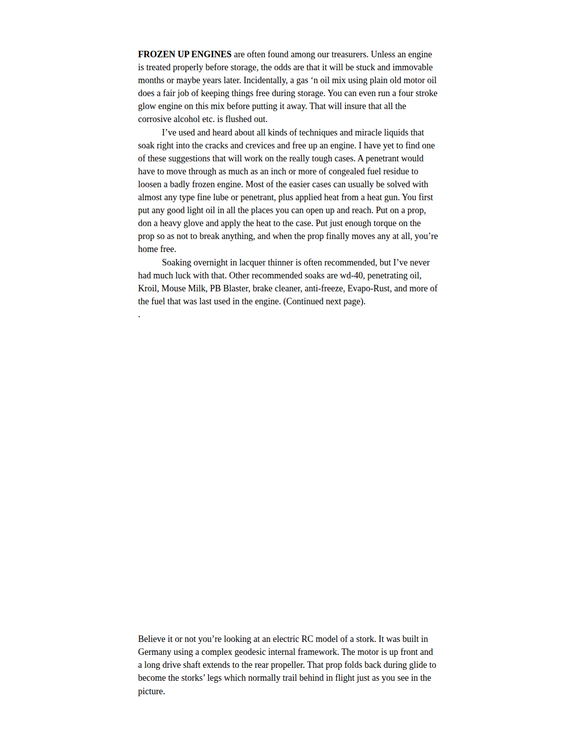FROZEN UP ENGINES are often found among our treasurers. Unless an engine is treated properly before storage, the odds are that it will be stuck and immovable months or maybe years later. Incidentally, a gas ‘n oil mix using plain old motor oil does a fair job of keeping things free during storage. You can even run a four stroke glow engine on this mix before putting it away. That will insure that all the corrosive alcohol etc. is flushed out.
I’ve used and heard about all kinds of techniques and miracle liquids that soak right into the cracks and crevices and free up an engine. I have yet to find one of these suggestions that will work on the really tough cases. A penetrant would have to move through as much as an inch or more of congealed fuel residue to loosen a badly frozen engine. Most of the easier cases can usually be solved with almost any type fine lube or penetrant, plus applied heat from a heat gun. You first put any good light oil in all the places you can open up and reach. Put on a prop, don a heavy glove and apply the heat to the case. Put just enough torque on the prop so as not to break anything, and when the prop finally moves any at all, you’re home free.
Soaking overnight in lacquer thinner is often recommended, but I’ve never had much luck with that. Other recommended soaks are wd-40, penetrating oil, Kroil, Mouse Milk, PB Blaster, brake cleaner, anti-freeze, Evapo-Rust, and more of the fuel that was last used in the engine. (Continued next page).
.
Believe it or not you’re looking at an electric RC model of a stork. It was built in Germany using a complex geodesic internal framework. The motor is up front and a long drive shaft extends to the rear propeller. That prop folds back during glide to become the storks’ legs which normally trail behind in flight just as you see in the picture.